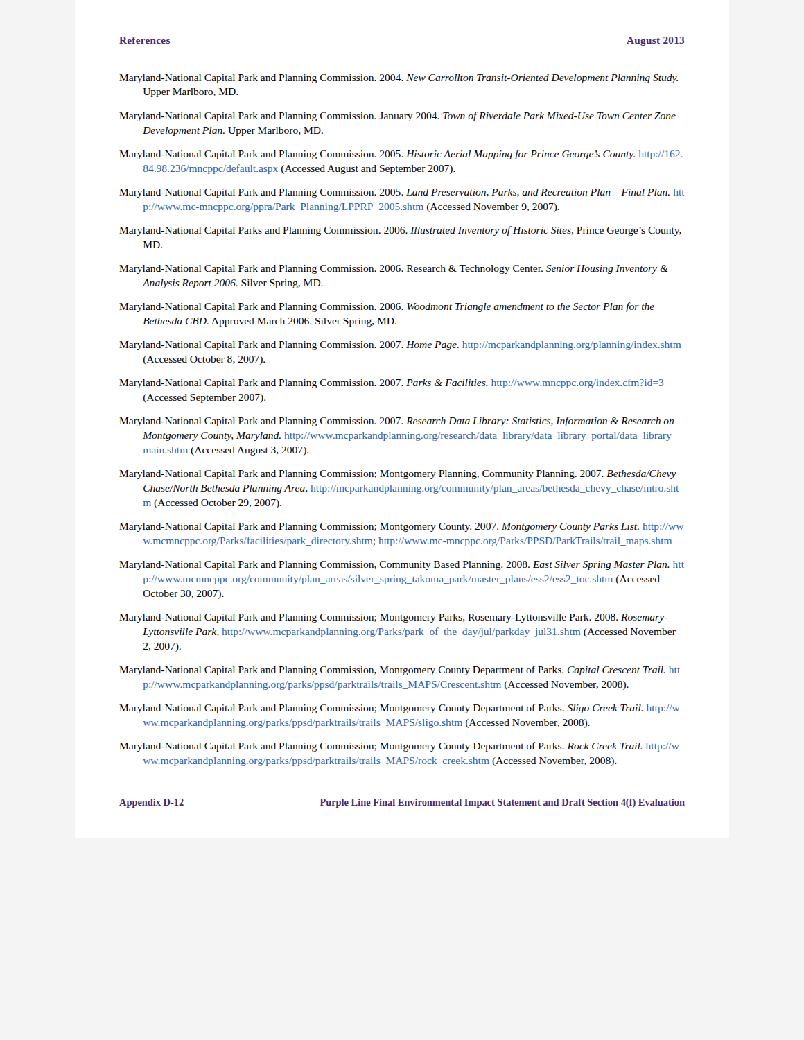References August 2013
Maryland-National Capital Park and Planning Commission. 2004. New Carrollton Transit-Oriented Development Planning Study. Upper Marlboro, MD.
Maryland-National Capital Park and Planning Commission. January 2004. Town of Riverdale Park Mixed-Use Town Center Zone Development Plan. Upper Marlboro, MD.
Maryland-National Capital Park and Planning Commission. 2005. Historic Aerial Mapping for Prince George’s County. http://162.84.98.236/mncppc/default.aspx (Accessed August and September 2007).
Maryland-National Capital Park and Planning Commission. 2005. Land Preservation, Parks, and Recreation Plan – Final Plan. http://www.mc-mncppc.org/ppra/Park_Planning/LPPRP_2005.shtm (Accessed November 9, 2007).
Maryland-National Capital Parks and Planning Commission. 2006. Illustrated Inventory of Historic Sites, Prince George’s County, MD.
Maryland-National Capital Park and Planning Commission. 2006. Research & Technology Center. Senior Housing Inventory & Analysis Report 2006. Silver Spring, MD.
Maryland-National Capital Park and Planning Commission. 2006. Woodmont Triangle amendment to the Sector Plan for the Bethesda CBD. Approved March 2006. Silver Spring, MD.
Maryland-National Capital Park and Planning Commission. 2007. Home Page. http://mcparkandplanning.org/planning/index.shtm (Accessed October 8, 2007).
Maryland-National Capital Park and Planning Commission. 2007. Parks & Facilities. http://www.mncppc.org/index.cfm?id=3 (Accessed September 2007).
Maryland-National Capital Park and Planning Commission. 2007. Research Data Library: Statistics, Information & Research on Montgomery County, Maryland. http://www.mcparkandplanning.org/research/data_library/data_library_portal/data_library_main.shtm (Accessed August 3, 2007).
Maryland-National Capital Park and Planning Commission; Montgomery Planning, Community Planning. 2007. Bethesda/Chevy Chase/North Bethesda Planning Area, http://mcparkandplanning.org/community/plan_areas/bethesda_chevy_chase/intro.shtm (Accessed October 29, 2007).
Maryland-National Capital Park and Planning Commission; Montgomery County. 2007. Montgomery County Parks List. http://www.mcmncppc.org/Parks/facilities/park_directory.shtm; http://www.mc-mncppc.org/Parks/PPSD/ParkTrails/trail_maps.shtm
Maryland-National Capital Park and Planning Commission, Community Based Planning. 2008. East Silver Spring Master Plan. http://www.mcmncppc.org/community/plan_areas/silver_spring_takoma_park/master_plans/ess2/ess2_toc.shtm (Accessed October 30, 2007).
Maryland-National Capital Park and Planning Commission; Montgomery Parks, Rosemary-Lyttonsville Park. 2008. Rosemary-Lyttonsville Park, http://www.mcparkandplanning.org/Parks/park_of_the_day/jul/parkday_jul31.shtm (Accessed November 2, 2007).
Maryland-National Capital Park and Planning Commission, Montgomery County Department of Parks. Capital Crescent Trail. http://www.mcparkandplanning.org/parks/ppsd/parktrails/trails_MAPS/Crescent.shtm (Accessed November, 2008).
Maryland-National Capital Park and Planning Commission; Montgomery County Department of Parks. Sligo Creek Trail. http://www.mcparkandplanning.org/parks/ppsd/parktrails/trails_MAPS/sligo.shtm (Accessed November, 2008).
Maryland-National Capital Park and Planning Commission; Montgomery County Department of Parks. Rock Creek Trail. http://www.mcparkandplanning.org/parks/ppsd/parktrails/trails_MAPS/rock_creek.shtm (Accessed November, 2008).
Appendix D-12 Purple Line Final Environmental Impact Statement and Draft Section 4(f) Evaluation